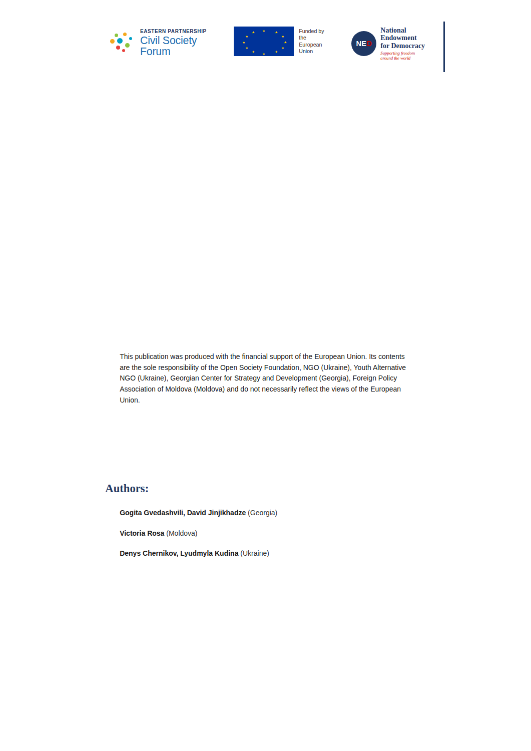Eastern Partnership
Civil Society Forum
★ ★ ★ ★ ★ ★ ★ ★ ★ ★ ★ ★
Funded by
the European Union
NED
National Endowment for Democracy Supporting freedom around the world
This publication was produced with the financial support of the European Union. Its contents are the sole responsibility of the Open Society Foundation, NGO (Ukraine), Youth Alternative NGO (Ukraine), Georgian Center for Strategy and Development (Georgia), Foreign Policy Association of Moldova (Moldova) and do not necessarily reflect the views of the European Union.
Authors:
Gogita Gvedashvili, David Jinjikhadze (Georgia)
Victoria Rosa (Moldova)
Denys Chernikov, Lyudmyla Kudina (Ukraine)